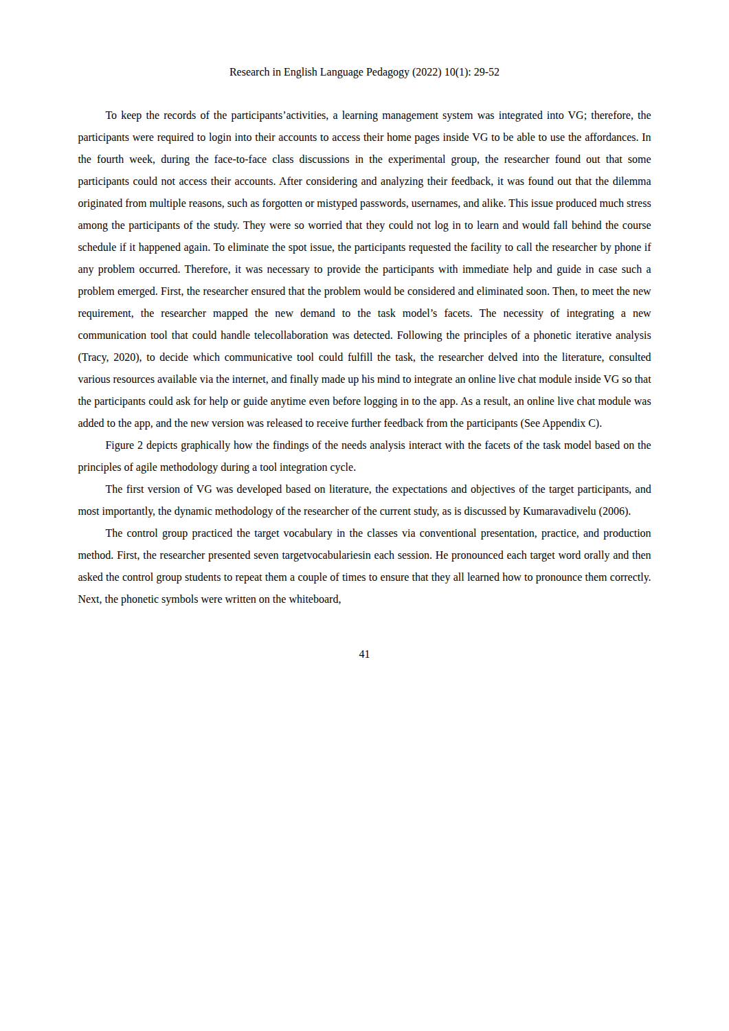Research in English Language Pedagogy (2022) 10(1): 29-52
To keep the records of the participants’activities, a learning management system was integrated into VG; therefore, the participants were required to login into their accounts to access their home pages inside VG to be able to use the affordances. In the fourth week, during the face-to-face class discussions in the experimental group, the researcher found out that some participants could not access their accounts. After considering and analyzing their feedback, it was found out that the dilemma originated from multiple reasons, such as forgotten or mistyped passwords, usernames, and alike. This issue produced much stress among the participants of the study. They were so worried that they could not log in to learn and would fall behind the course schedule if it happened again. To eliminate the spot issue, the participants requested the facility to call the researcher by phone if any problem occurred. Therefore, it was necessary to provide the participants with immediate help and guide in case such a problem emerged. First, the researcher ensured that the problem would be considered and eliminated soon. Then, to meet the new requirement, the researcher mapped the new demand to the task model’s facets. The necessity of integrating a new communication tool that could handle telecollaboration was detected. Following the principles of a phonetic iterative analysis (Tracy, 2020), to decide which communicative tool could fulfill the task, the researcher delved into the literature, consulted various resources available via the internet, and finally made up his mind to integrate an online live chat module inside VG so that the participants could ask for help or guide anytime even before logging in to the app. As a result, an online live chat module was added to the app, and the new version was released to receive further feedback from the participants (See Appendix C).
Figure 2 depicts graphically how the findings of the needs analysis interact with the facets of the task model based on the principles of agile methodology during a tool integration cycle.
The first version of VG was developed based on literature, the expectations and objectives of the target participants, and most importantly, the dynamic methodology of the researcher of the current study, as is discussed by Kumaravadivelu (2006).
The control group practiced the target vocabulary in the classes via conventional presentation, practice, and production method. First, the researcher presented seven targetvocabulariesin each session. He pronounced each target word orally and then asked the control group students to repeat them a couple of times to ensure that they all learned how to pronounce them correctly. Next, the phonetic symbols were written on the whiteboard,
41